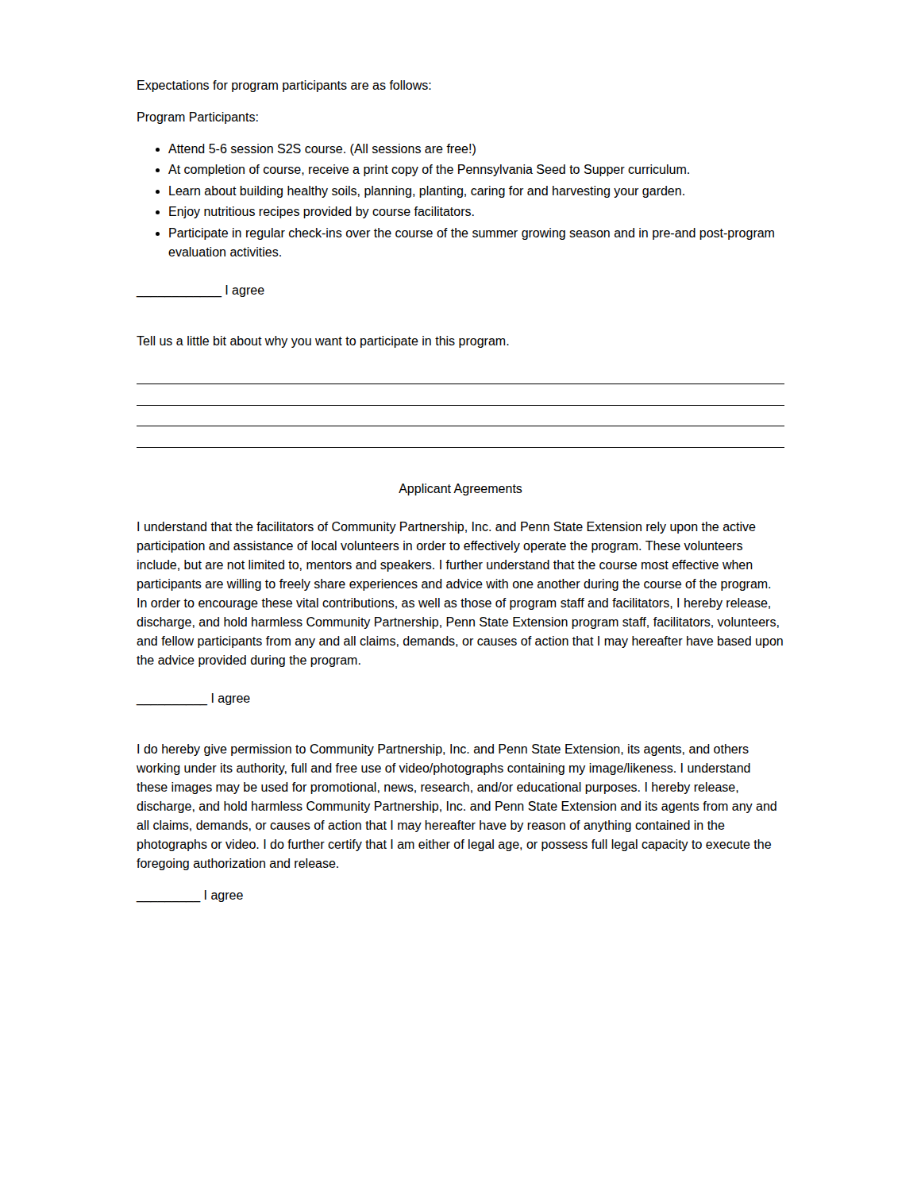Expectations for program participants are as follows:
Program Participants:
Attend 5-6 session S2S course. (All sessions are free!)
At completion of course, receive a print copy of the Pennsylvania Seed to Supper curriculum.
Learn about building healthy soils, planning, planting, caring for and harvesting your garden.
Enjoy nutritious recipes provided by course facilitators.
Participate in regular check-ins over the course of the summer growing season and in pre-and post-program evaluation activities.
____________ I agree
Tell us a little bit about why you want to participate in this program.
Applicant Agreements
I understand that the facilitators of Community Partnership, Inc. and Penn State Extension rely upon the active participation and assistance of local volunteers in order to effectively operate the program. These volunteers include, but are not limited to, mentors and speakers. I further understand that the course most effective when participants are willing to freely share experiences and advice with one another during the course of the program. In order to encourage these vital contributions, as well as those of program staff and facilitators, I hereby release, discharge, and hold harmless Community Partnership, Penn State Extension program staff, facilitators, volunteers, and fellow participants from any and all claims, demands, or causes of action that I may hereafter have based upon the advice provided during the program.
__________ I agree
I do hereby give permission to Community Partnership, Inc. and Penn State Extension, its agents, and others working under its authority, full and free use of video/photographs containing my image/likeness. I understand these images may be used for promotional, news, research, and/or educational purposes. I hereby release, discharge, and hold harmless Community Partnership, Inc. and Penn State Extension and its agents from any and all claims, demands, or causes of action that I may hereafter have by reason of anything contained in the photographs or video. I do further certify that I am either of legal age, or possess full legal capacity to execute the foregoing authorization and release.
_________ I agree